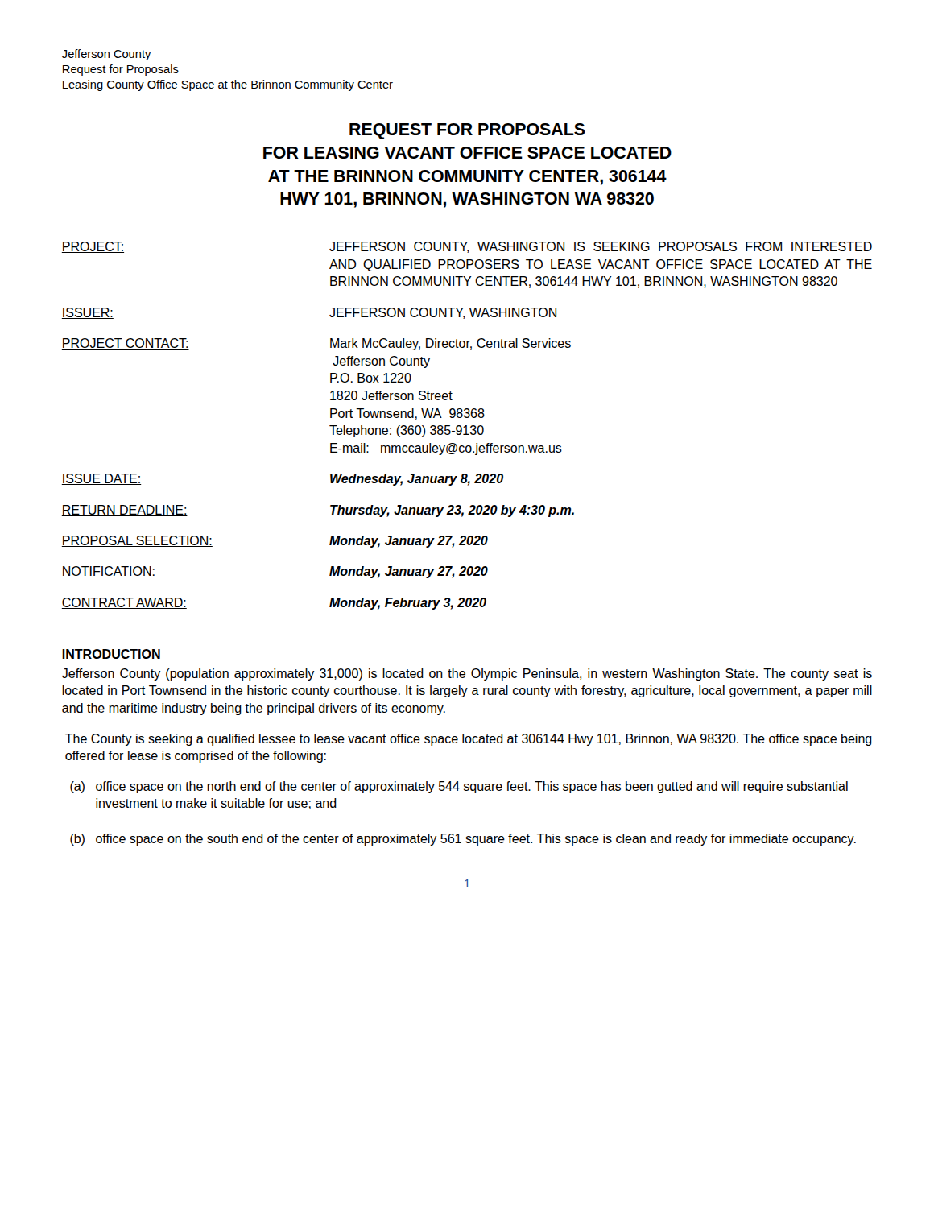Jefferson County
Request for Proposals
Leasing County Office Space at the Brinnon Community Center
REQUEST FOR PROPOSALS
FOR LEASING VACANT OFFICE SPACE LOCATED
AT THE BRINNON COMMUNITY CENTER, 306144
HWY 101, BRINNON, WASHINGTON WA 98320
| PROJECT: | JEFFERSON COUNTY, WASHINGTON IS SEEKING PROPOSALS FROM INTERESTED AND QUALIFIED PROPOSERS TO LEASE VACANT OFFICE SPACE LOCATED AT THE BRINNON COMMUNITY CENTER, 306144 HWY 101, BRINNON, WASHINGTON 98320 |
| ISSUER: | JEFFERSON COUNTY, WASHINGTON |
| PROJECT CONTACT: | Mark McCauley, Director, Central Services Jefferson County P.O. Box 1220 1820 Jefferson Street Port Townsend, WA 98368 Telephone: (360) 385-9130 E-mail: mmccauley@co.jefferson.wa.us |
| ISSUE DATE: | Wednesday, January 8, 2020 |
| RETURN DEADLINE: | Thursday, January 23, 2020 by 4:30 p.m. |
| PROPOSAL SELECTION: | Monday, January 27, 2020 |
| NOTIFICATION: | Monday, January 27, 2020 |
| CONTRACT AWARD: | Monday, February 3, 2020 |
INTRODUCTION
Jefferson County (population approximately 31,000) is located on the Olympic Peninsula, in western Washington State. The county seat is located in Port Townsend in the historic county courthouse. It is largely a rural county with forestry, agriculture, local government, a paper mill and the maritime industry being the principal drivers of its economy.
The County is seeking a qualified lessee to lease vacant office space located at 306144 Hwy 101, Brinnon, WA 98320. The office space being offered for lease is comprised of the following:
(a) office space on the north end of the center of approximately 544 square feet. This space has been gutted and will require substantial investment to make it suitable for use; and
(b) office space on the south end of the center of approximately 561 square feet. This space is clean and ready for immediate occupancy.
1